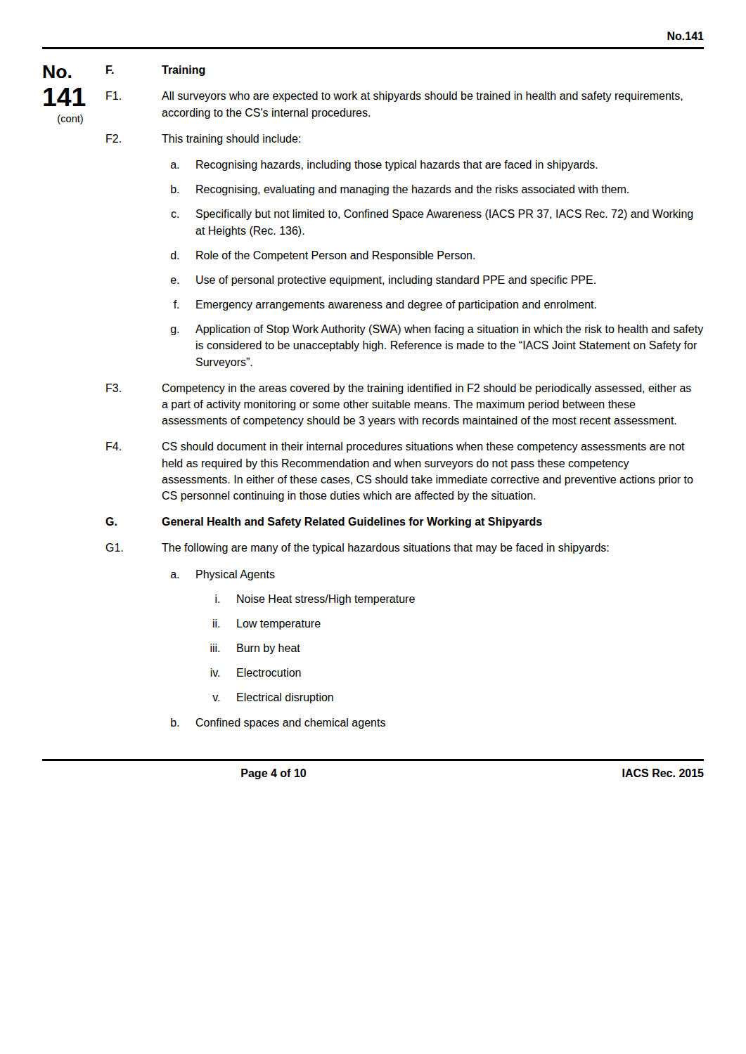No.141
No. 141 (cont)
F. Training
F1. All surveyors who are expected to work at shipyards should be trained in health and safety requirements, according to the CS's internal procedures.
F2. This training should include:
Recognising hazards, including those typical hazards that are faced in shipyards.
Recognising, evaluating and managing the hazards and the risks associated with them.
Specifically but not limited to, Confined Space Awareness (IACS PR 37, IACS Rec. 72) and Working at Heights (Rec. 136).
Role of the Competent Person and Responsible Person.
Use of personal protective equipment, including standard PPE and specific PPE.
Emergency arrangements awareness and degree of participation and enrolment.
Application of Stop Work Authority (SWA) when facing a situation in which the risk to health and safety is considered to be unacceptably high. Reference is made to the “IACS Joint Statement on Safety for Surveyors”.
F3. Competency in the areas covered by the training identified in F2 should be periodically assessed, either as a part of activity monitoring or some other suitable means. The maximum period between these assessments of competency should be 3 years with records maintained of the most recent assessment.
F4. CS should document in their internal procedures situations when these competency assessments are not held as required by this Recommendation and when surveyors do not pass these competency assessments. In either of these cases, CS should take immediate corrective and preventive actions prior to CS personnel continuing in those duties which are affected by the situation.
G. General Health and Safety Related Guidelines for Working at Shipyards
G1. The following are many of the typical hazardous situations that may be faced in shipyards:
Physical Agents
Noise Heat stress/High temperature
Low temperature
Burn by heat
Electrocution
Electrical disruption
Confined spaces and chemical agents
Page 4 of 10 IACS Rec. 2015